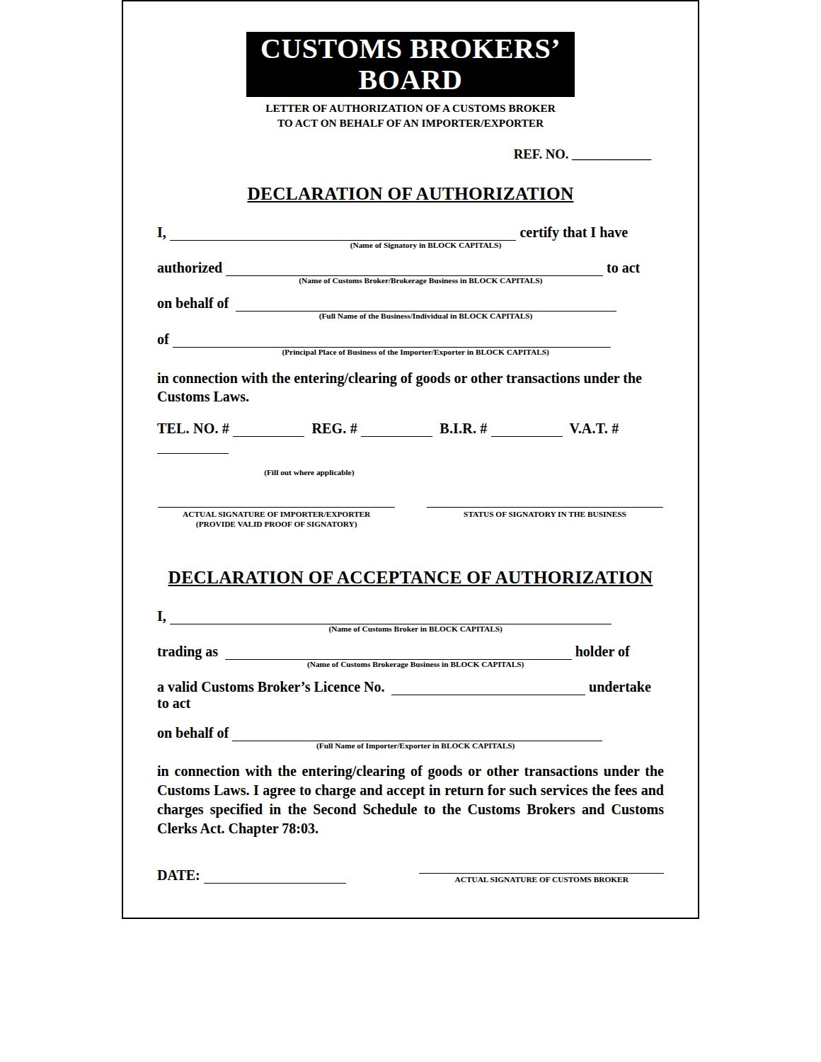CUSTOMS BROKERS’ BOARD
LETTER OF AUTHORIZATION OF A CUSTOMS BROKER
TO ACT ON BEHALF OF AN IMPORTER/EXPORTER
REF. NO. ____________
DECLARATION OF AUTHORIZATION
I, certify that I have
(Name of Signatory in BLOCK CAPITALS)
authorized to act
(Name of Customs Broker/Brokerage Business in BLOCK CAPITALS)
on behalf of
(Full Name of the Business/Individual in BLOCK CAPITALS)
of
(Principal Place of Business of the Importer/Exporter in BLOCK CAPITALS)
in connection with the entering/clearing of goods or other transactions under the Customs Laws.
TEL. NO. # REG. # B.I.R. # V.A.T. #
(Fill out where applicable)
| ACTUAL SIGNATURE OF IMPORTER/EXPORTER (PROVIDE VALID PROOF OF SIGNATORY) | | STATUS OF SIGNATORY IN THE BUSINESS |
DECLARATION OF ACCEPTANCE OF AUTHORIZATION
I,
(Name of Customs Broker in BLOCK CAPITALS)
trading as holder of
(Name of Customs Brokerage Business in BLOCK CAPITALS)
a valid Customs Broker’s Licence No. undertake to act
on behalf of
(Full Name of Importer/Exporter in BLOCK CAPITALS)
in connection with the entering/clearing of goods or other transactions under the Customs Laws. I agree to charge and accept in return for such services the fees and charges specified in the Second Schedule to the Customs Brokers and Customs Clerks Act. Chapter 78:03.
DATE:
ACTUAL SIGNATURE OF CUSTOMS BROKER